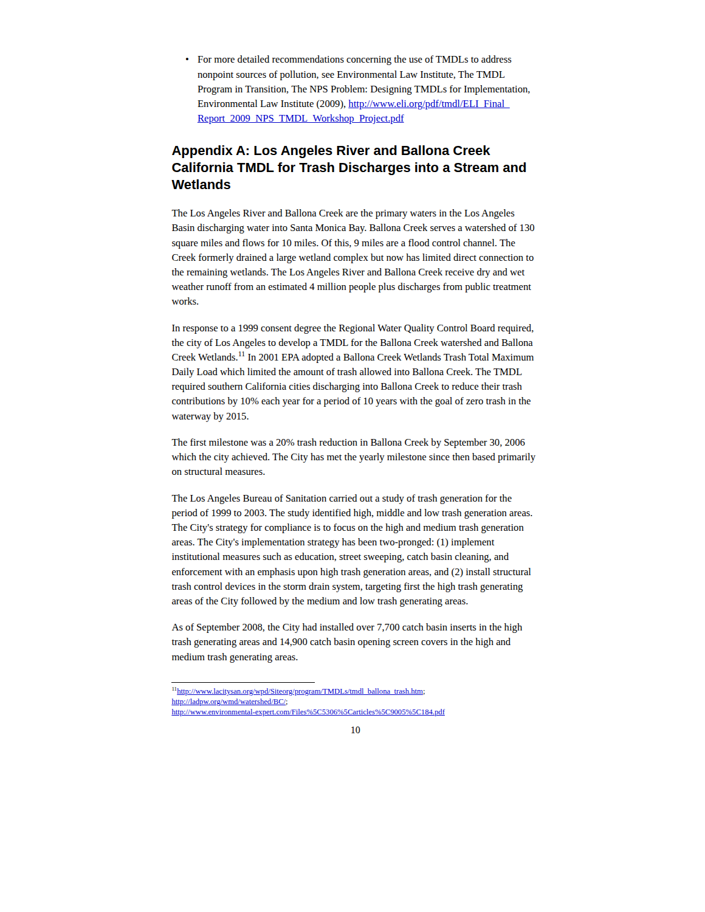For more detailed recommendations concerning the use of TMDLs to address nonpoint sources of pollution, see Environmental Law Institute, The TMDL Program in Transition, The NPS Problem: Designing TMDLs for Implementation, Environmental Law Institute (2009), http://www.eli.org/pdf/tmdl/ELI_Final_
Report_2009_NPS_TMDL_Workshop_Project.pdf
Appendix A: Los Angeles River and Ballona Creek California TMDL for Trash Discharges into a Stream and Wetlands
The Los Angeles River and Ballona Creek are the primary waters in the Los Angeles Basin discharging water into Santa Monica Bay. Ballona Creek serves a watershed of 130 square miles and flows for 10 miles. Of this, 9 miles are a flood control channel. The Creek formerly drained a large wetland complex but now has limited direct connection to the remaining wetlands. The Los Angeles River and Ballona Creek receive dry and wet weather runoff from an estimated 4 million people plus discharges from public treatment works.
In response to a 1999 consent degree the Regional Water Quality Control Board required, the city of Los Angeles to develop a TMDL for the Ballona Creek watershed and Ballona Creek Wetlands.11 In 2001 EPA adopted a Ballona Creek Wetlands Trash Total Maximum Daily Load which limited the amount of trash allowed into Ballona Creek. The TMDL required southern California cities discharging into Ballona Creek to reduce their trash contributions by 10% each year for a period of 10 years with the goal of zero trash in the waterway by 2015.
The first milestone was a 20% trash reduction in Ballona Creek by September 30, 2006 which the city achieved. The City has met the yearly milestone since then based primarily on structural measures.
The Los Angeles Bureau of Sanitation carried out a study of trash generation for the period of 1999 to 2003. The study identified high, middle and low trash generation areas. The City's strategy for compliance is to focus on the high and medium trash generation areas. The City's implementation strategy has been two-pronged: (1) implement institutional measures such as education, street sweeping, catch basin cleaning, and enforcement with an emphasis upon high trash generation areas, and (2) install structural trash control devices in the storm drain system, targeting first the high trash generating areas of the City followed by the medium and low trash generating areas.
As of September 2008, the City had installed over 7,700 catch basin inserts in the high trash generating areas and 14,900 catch basin opening screen covers in the high and medium trash generating areas.
11http://www.lacitysan.org/wpd/Siteorg/program/TMDLs/tmdl_ballona_trash.htm;
http://ladpw.org/wmd/watershed/BC/;
http://www.environmental-expert.com/Files%5C5306%5Carticles%5C9005%5C184.pdf
10